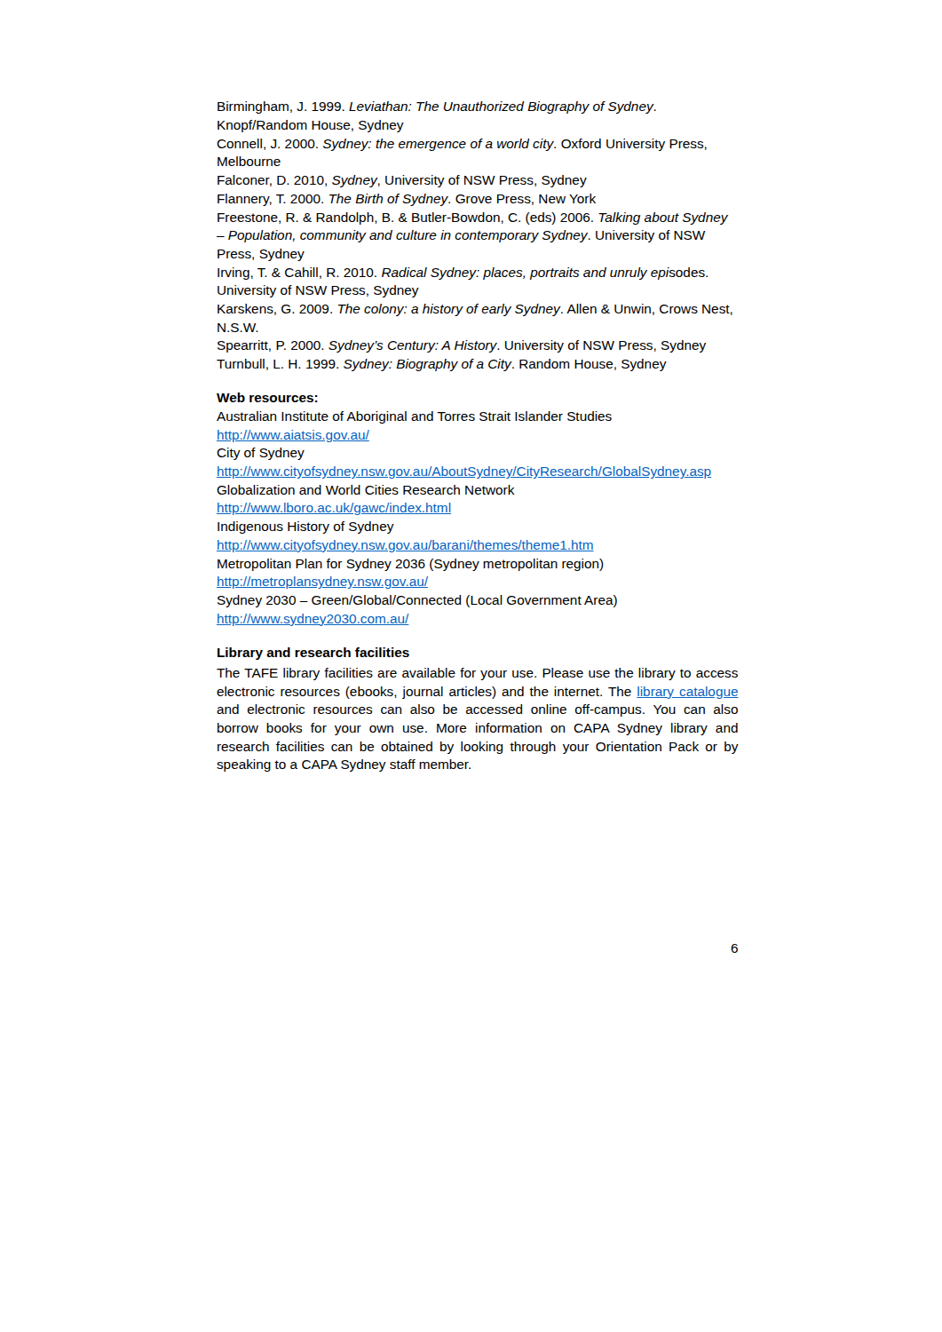Birmingham, J. 1999. Leviathan: The Unauthorized Biography of Sydney. Knopf/Random House, Sydney
Connell, J. 2000. Sydney: the emergence of a world city. Oxford University Press, Melbourne
Falconer, D. 2010, Sydney, University of NSW Press, Sydney
Flannery, T. 2000. The Birth of Sydney. Grove Press, New York
Freestone, R. & Randolph, B. & Butler-Bowdon, C. (eds) 2006. Talking about Sydney – Population, community and culture in contemporary Sydney. University of NSW Press, Sydney
Irving, T. & Cahill, R. 2010. Radical Sydney: places, portraits and unruly episodes. University of NSW Press, Sydney
Karskens, G. 2009. The colony: a history of early Sydney. Allen & Unwin, Crows Nest, N.S.W.
Spearritt, P. 2000. Sydney’s Century: A History. University of NSW Press, Sydney
Turnbull, L. H. 1999. Sydney: Biography of a City. Random House, Sydney
Web resources:
Australian Institute of Aboriginal and Torres Strait Islander Studies
http://www.aiatsis.gov.au/
City of Sydney
http://www.cityofsydney.nsw.gov.au/AboutSydney/CityResearch/GlobalSydney.asp
Globalization and World Cities Research Network
http://www.lboro.ac.uk/gawc/index.html
Indigenous History of Sydney
http://www.cityofsydney.nsw.gov.au/barani/themes/theme1.htm
Metropolitan Plan for Sydney 2036 (Sydney metropolitan region)
http://metroplansydney.nsw.gov.au/
Sydney 2030 – Green/Global/Connected (Local Government Area)
http://www.sydney2030.com.au/
Library and research facilities
The TAFE library facilities are available for your use. Please use the library to access electronic resources (ebooks, journal articles) and the internet. The library catalogue and electronic resources can also be accessed online off-campus. You can also borrow books for your own use. More information on CAPA Sydney library and research facilities can be obtained by looking through your Orientation Pack or by speaking to a CAPA Sydney staff member.
6